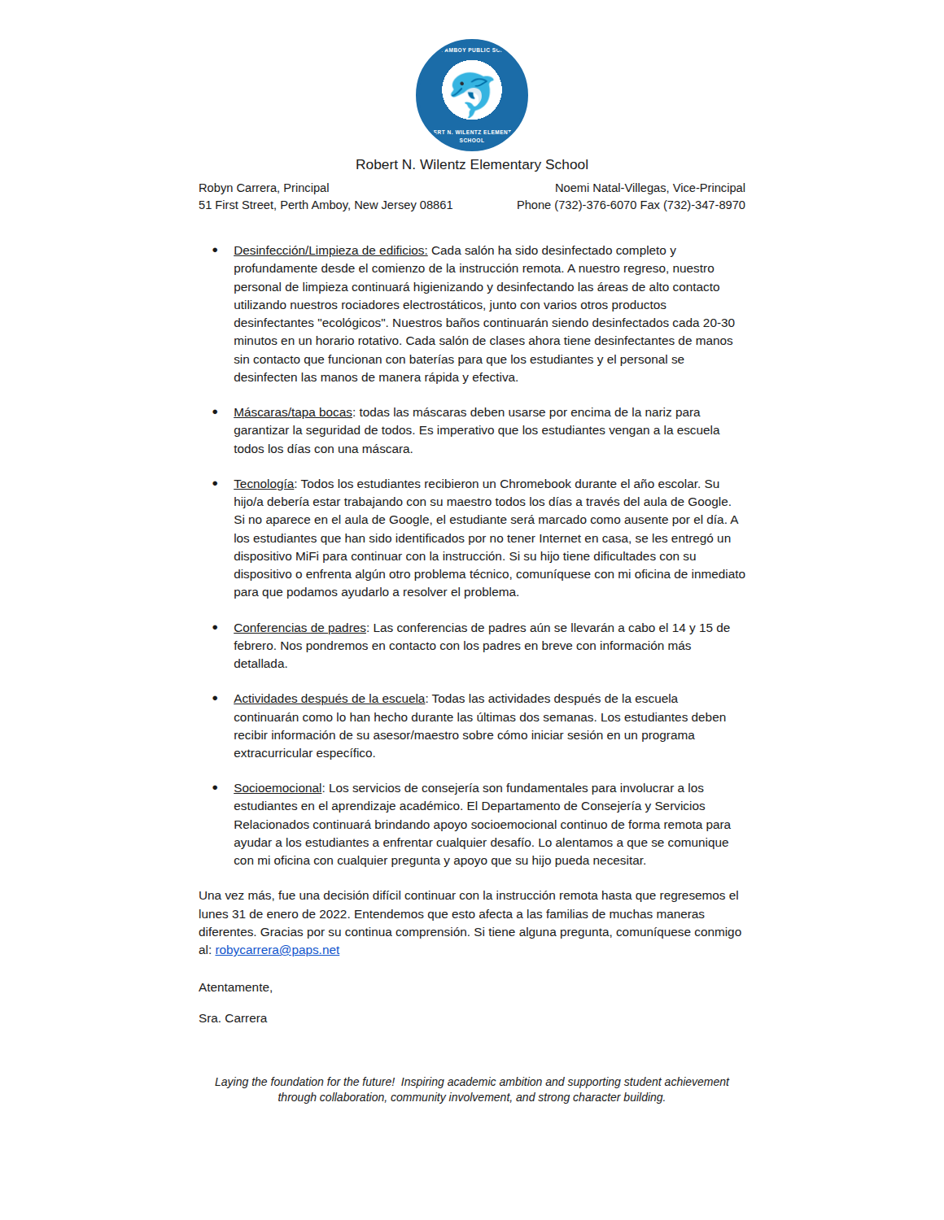Perth Amboy Public Schools Robert N. Wilentz Elementary School
🐬
Robert N. Wilentz Elementary School
Robyn Carrera, Principal
51 First Street, Perth Amboy, New Jersey 08861
Noemi Natal-Villegas, Vice-Principal
Phone (732)-376-6070 Fax (732)-347-8970
Desinfección/Limpieza de edificios: Cada salón ha sido desinfectado completo y profundamente desde el comienzo de la instrucción remota. A nuestro regreso, nuestro personal de limpieza continuará higienizando y desinfectando las áreas de alto contacto utilizando nuestros rociadores electrostáticos, junto con varios otros productos desinfectantes "ecológicos". Nuestros baños continuarán siendo desinfectados cada 20-30 minutos en un horario rotativo. Cada salón de clases ahora tiene desinfectantes de manos sin contacto que funcionan con baterías para que los estudiantes y el personal se desinfecten las manos de manera rápida y efectiva.
Máscaras/tapa bocas: todas las máscaras deben usarse por encima de la nariz para garantizar la seguridad de todos. Es imperativo que los estudiantes vengan a la escuela todos los días con una máscara.
Tecnología: Todos los estudiantes recibieron un Chromebook durante el año escolar. Su hijo/a debería estar trabajando con su maestro todos los días a través del aula de Google. Si no aparece en el aula de Google, el estudiante será marcado como ausente por el día. A los estudiantes que han sido identificados por no tener Internet en casa, se les entregó un dispositivo MiFi para continuar con la instrucción. Si su hijo tiene dificultades con su dispositivo o enfrenta algún otro problema técnico, comuníquese con mi oficina de inmediato para que podamos ayudarlo a resolver el problema.
Conferencias de padres: Las conferencias de padres aún se llevarán a cabo el 14 y 15 de febrero. Nos pondremos en contacto con los padres en breve con información más detallada.
Actividades después de la escuela: Todas las actividades después de la escuela continuarán como lo han hecho durante las últimas dos semanas. Los estudiantes deben recibir información de su asesor/maestro sobre cómo iniciar sesión en un programa extracurricular específico.
Socioemocional: Los servicios de consejería son fundamentales para involucrar a los estudiantes en el aprendizaje académico. El Departamento de Consejería y Servicios Relacionados continuará brindando apoyo socioemocional continuo de forma remota para ayudar a los estudiantes a enfrentar cualquier desafío. Lo alentamos a que se comunique con mi oficina con cualquier pregunta y apoyo que su hijo pueda necesitar.
Una vez más, fue una decisión difícil continuar con la instrucción remota hasta que regresemos el lunes 31 de enero de 2022. Entendemos que esto afecta a las familias de muchas maneras diferentes. Gracias por su continua comprensión. Si tiene alguna pregunta, comuníquese conmigo al: robycarrera@paps.net
Atentamente,
Sra. Carrera
Laying the foundation for the future! Inspiring academic ambition and supporting student achievement through collaboration, community involvement, and strong character building.